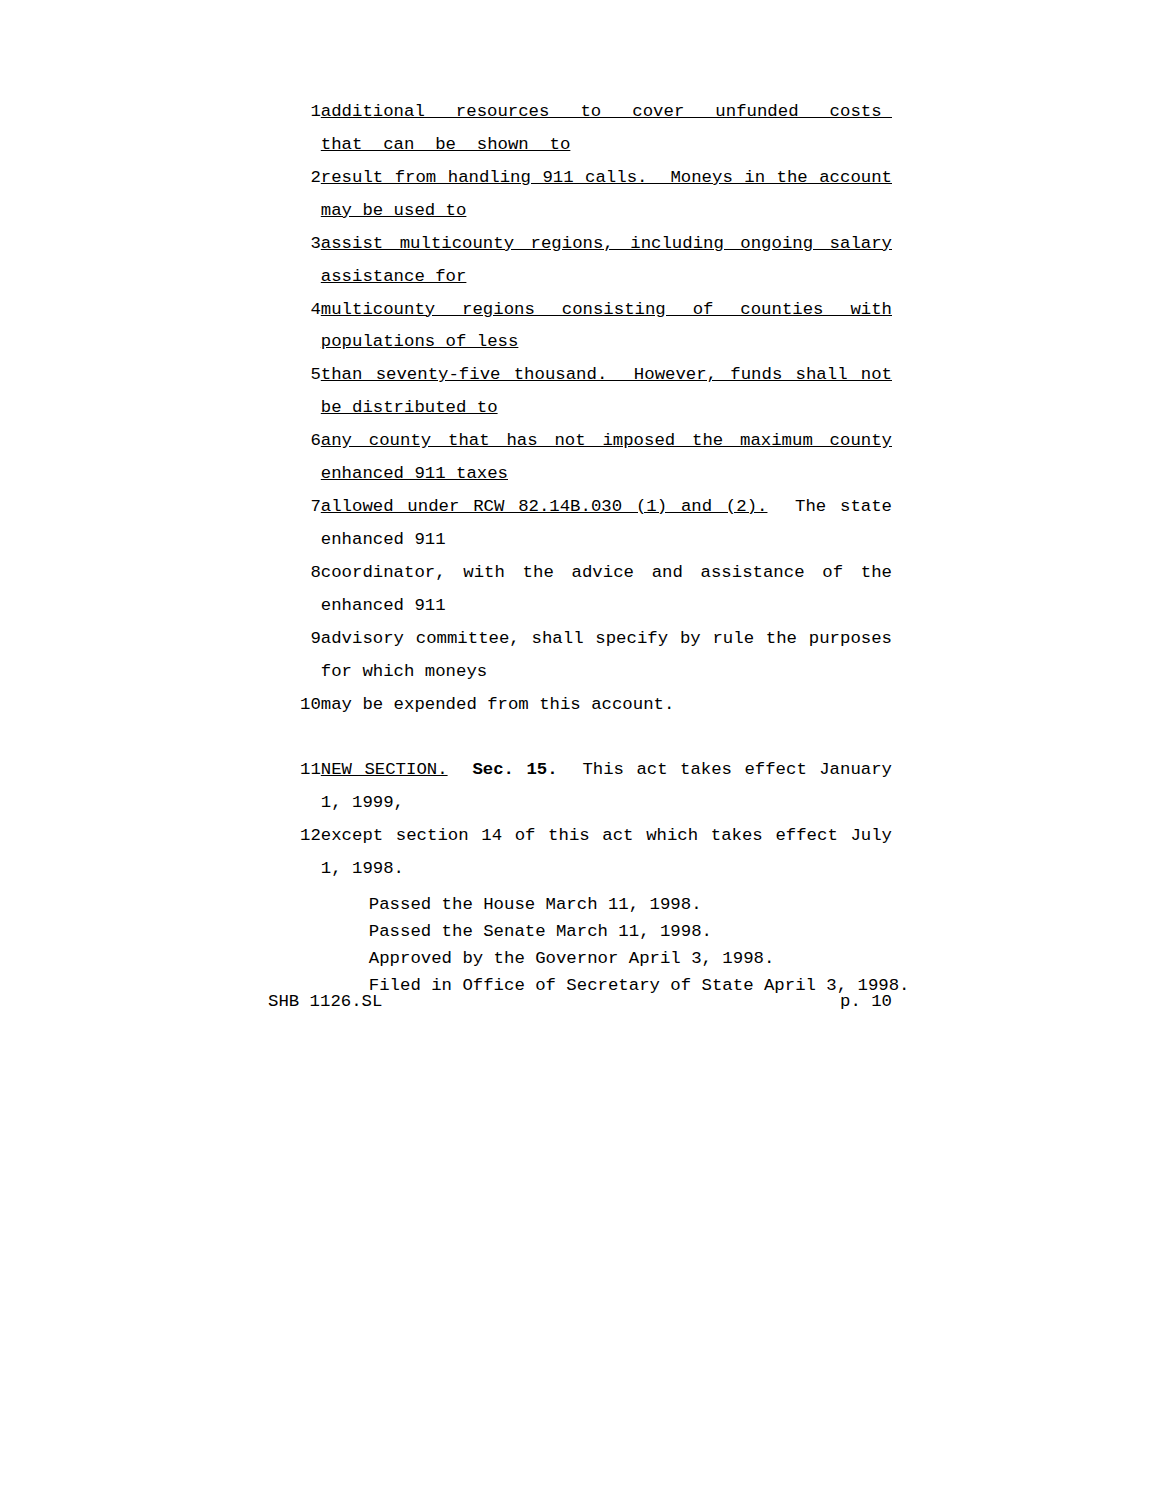| 1 | additional resources to cover unfunded costs that can be shown to |
| 2 | result from handling 911 calls. Moneys in the account may be used to |
| 3 | assist multicounty regions, including ongoing salary assistance for |
| 4 | multicounty regions consisting of counties with populations of less |
| 5 | than seventy-five thousand. However, funds shall not be distributed to |
| 6 | any county that has not imposed the maximum county enhanced 911 taxes |
| 7 | allowed under RCW 82.14B.030 (1) and (2). The state enhanced 911 |
| 8 | coordinator, with the advice and assistance of the enhanced 911 |
| 9 | advisory committee, shall specify by rule the purposes for which moneys |
| 10 | may be expended from this account. |
| 11 | NEW SECTION. Sec. 15. This act takes effect January 1, 1999, |
| 12 | except section 14 of this act which takes effect July 1, 1998. |
Passed the House March 11, 1998.
Passed the Senate March 11, 1998.
Approved by the Governor April 3, 1998.
Filed in Office of Secretary of State April 3, 1998.
SHB 1126.SL p. 10